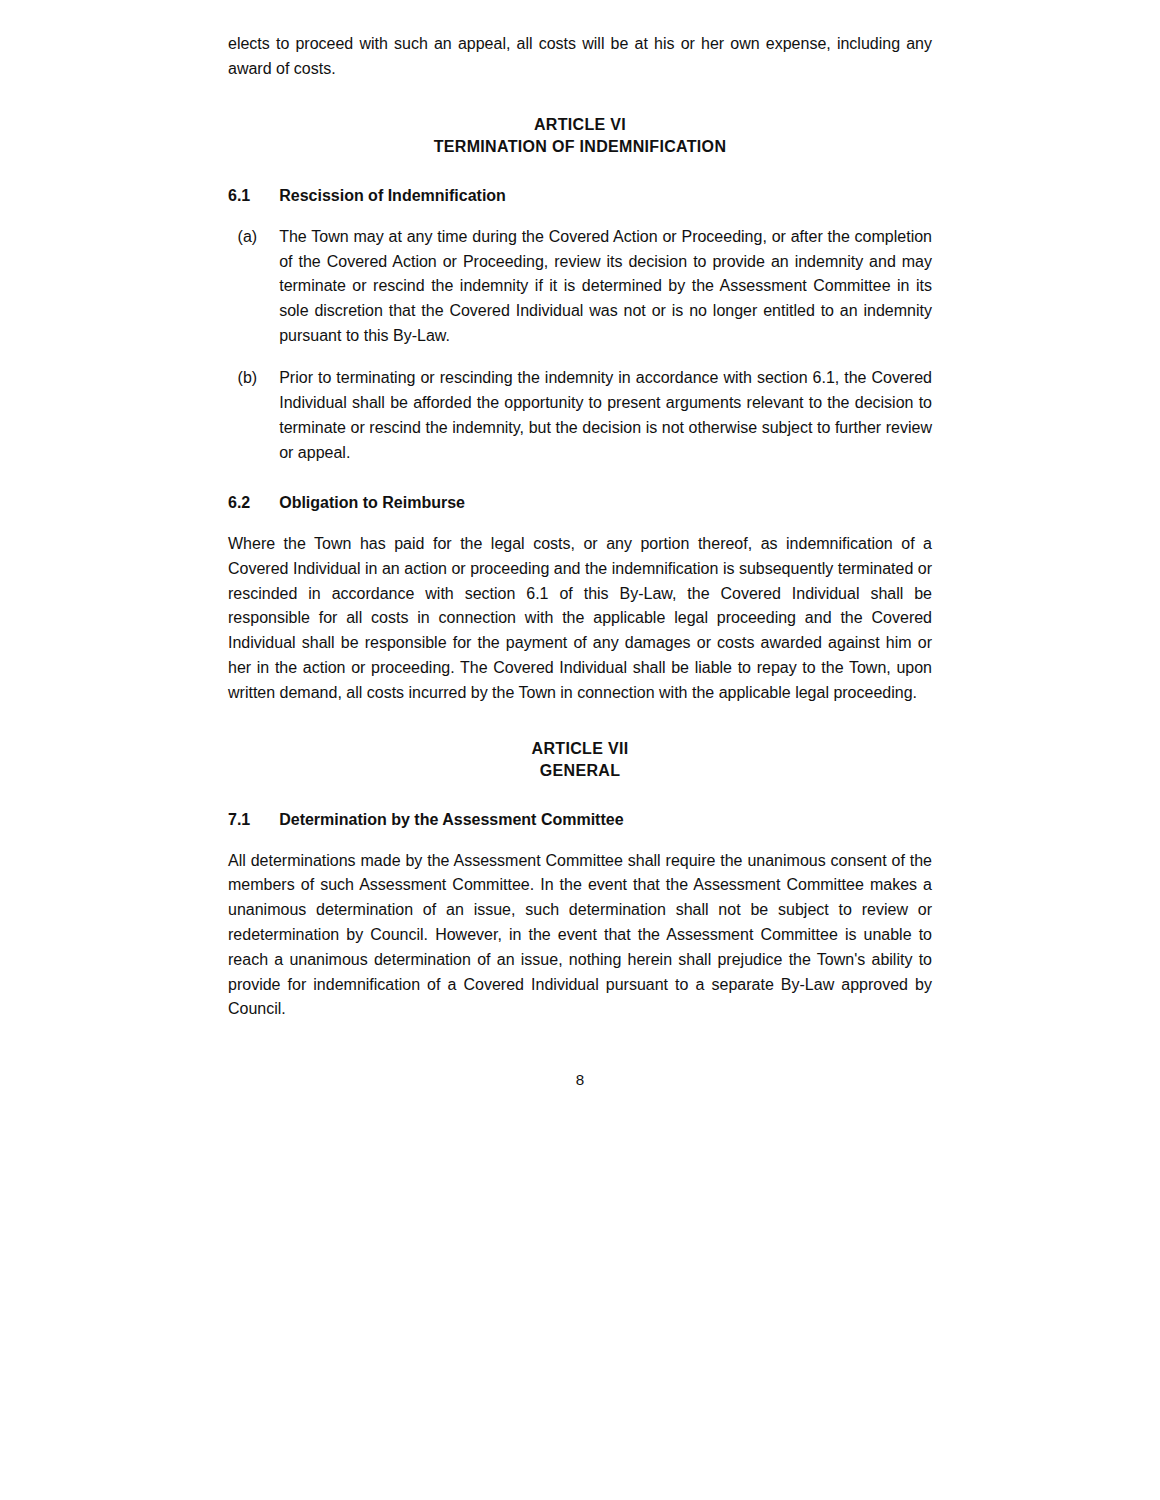elects to proceed with such an appeal, all costs will be at his or her own expense, including any award of costs.
Article VI
Termination of Indemnification
6.1 Rescission of Indemnification
(a) The Town may at any time during the Covered Action or Proceeding, or after the completion of the Covered Action or Proceeding, review its decision to provide an indemnity and may terminate or rescind the indemnity if it is determined by the Assessment Committee in its sole discretion that the Covered Individual was not or is no longer entitled to an indemnity pursuant to this By-Law.
(b) Prior to terminating or rescinding the indemnity in accordance with section 6.1, the Covered Individual shall be afforded the opportunity to present arguments relevant to the decision to terminate or rescind the indemnity, but the decision is not otherwise subject to further review or appeal.
6.2 Obligation to Reimburse
Where the Town has paid for the legal costs, or any portion thereof, as indemnification of a Covered Individual in an action or proceeding and the indemnification is subsequently terminated or rescinded in accordance with section 6.1 of this By-Law, the Covered Individual shall be responsible for all costs in connection with the applicable legal proceeding and the Covered Individual shall be responsible for the payment of any damages or costs awarded against him or her in the action or proceeding. The Covered Individual shall be liable to repay to the Town, upon written demand, all costs incurred by the Town in connection with the applicable legal proceeding.
Article VII
General
7.1 Determination by the Assessment Committee
All determinations made by the Assessment Committee shall require the unanimous consent of the members of such Assessment Committee. In the event that the Assessment Committee makes a unanimous determination of an issue, such determination shall not be subject to review or redetermination by Council. However, in the event that the Assessment Committee is unable to reach a unanimous determination of an issue, nothing herein shall prejudice the Town's ability to provide for indemnification of a Covered Individual pursuant to a separate By-Law approved by Council.
8